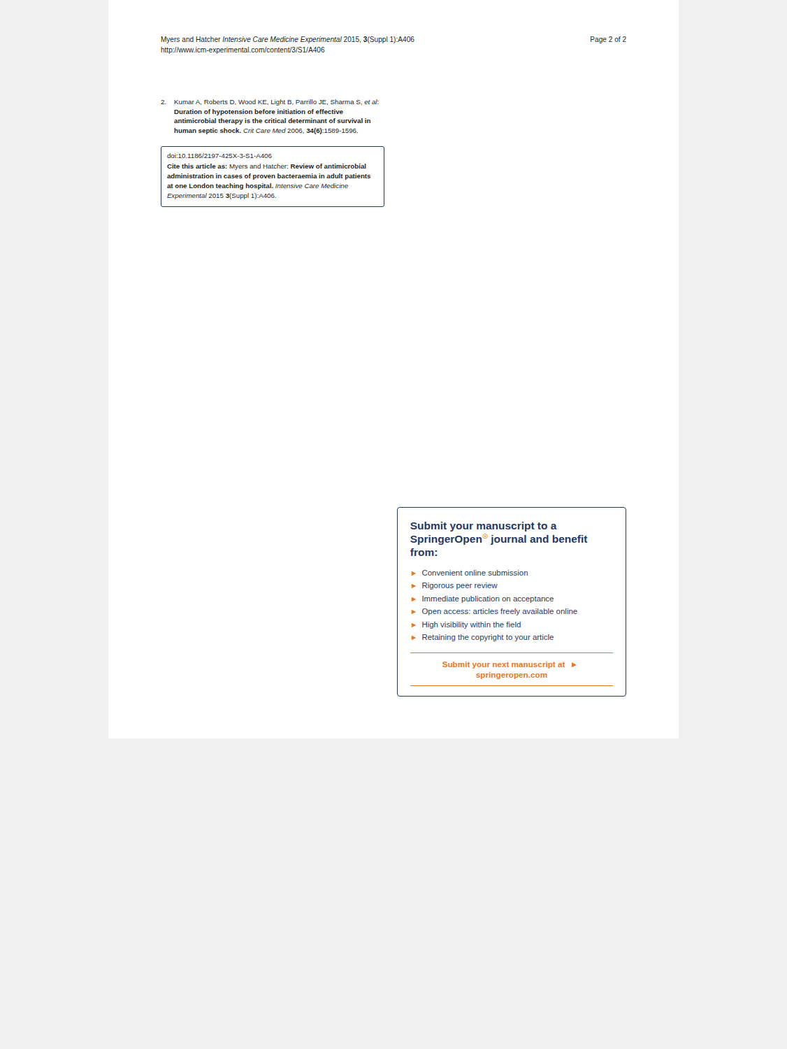Myers and Hatcher Intensive Care Medicine Experimental 2015, 3(Suppl 1):A406
http://www.icm-experimental.com/content/3/S1/A406
Page 2 of 2
2. Kumar A, Roberts D, Wood KE, Light B, Parrillo JE, Sharma S, et al: Duration of hypotension before initiation of effective antimicrobial therapy is the critical determinant of survival in human septic shock. Crit Care Med 2006, 34(6):1589-1596.
doi:10.1186/2197-425X-3-S1-A406
Cite this article as: Myers and Hatcher: Review of antimicrobial administration in cases of proven bacteraemia in adult patients at one London teaching hospital. Intensive Care Medicine Experimental 2015 3(Suppl 1):A406.
Submit your manuscript to a SpringerOpen☉ journal and benefit from:
►Convenient online submission
►Rigorous peer review
►Immediate publication on acceptance
►Open access: articles freely available online
►High visibility within the field
►Retaining the copyright to your article
Submit your next manuscript at ► springeropen.com